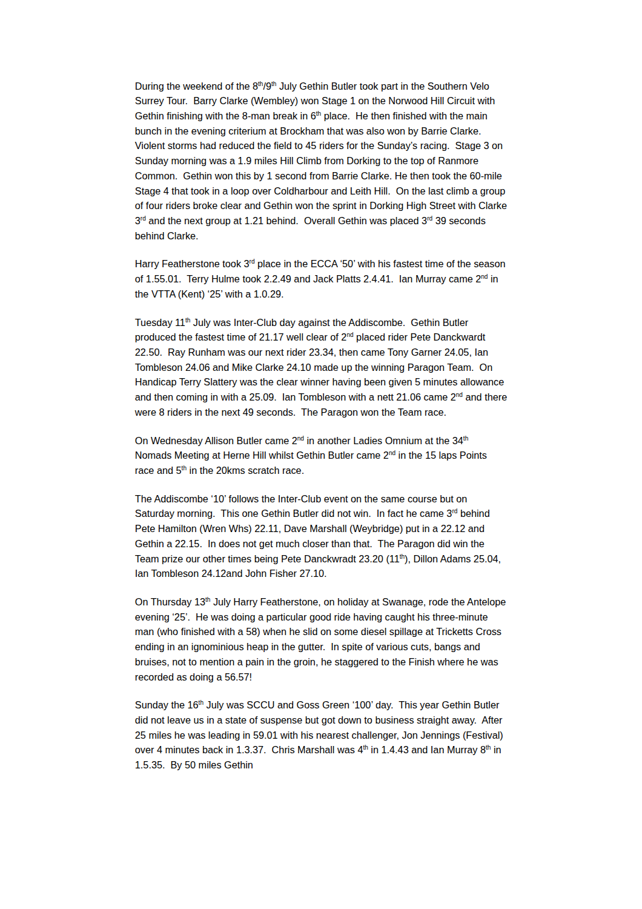During the weekend of the 8th/9th July Gethin Butler took part in the Southern Velo Surrey Tour. Barry Clarke (Wembley) won Stage 1 on the Norwood Hill Circuit with Gethin finishing with the 8-man break in 6th place. He then finished with the main bunch in the evening criterium at Brockham that was also won by Barrie Clarke. Violent storms had reduced the field to 45 riders for the Sunday’s racing. Stage 3 on Sunday morning was a 1.9 miles Hill Climb from Dorking to the top of Ranmore Common. Gethin won this by 1 second from Barrie Clarke. He then took the 60-mile Stage 4 that took in a loop over Coldharbour and Leith Hill. On the last climb a group of four riders broke clear and Gethin won the sprint in Dorking High Street with Clarke 3rd and the next group at 1.21 behind. Overall Gethin was placed 3rd 39 seconds behind Clarke.
Harry Featherstone took 3rd place in the ECCA ‘50’ with his fastest time of the season of 1.55.01. Terry Hulme took 2.2.49 and Jack Platts 2.4.41. Ian Murray came 2nd in the VTTA (Kent) ‘25’ with a 1.0.29.
Tuesday 11th July was Inter-Club day against the Addiscombe. Gethin Butler produced the fastest time of 21.17 well clear of 2nd placed rider Pete Danckwardt 22.50. Ray Runham was our next rider 23.34, then came Tony Garner 24.05, Ian Tombleson 24.06 and Mike Clarke 24.10 made up the winning Paragon Team. On Handicap Terry Slattery was the clear winner having been given 5 minutes allowance and then coming in with a 25.09. Ian Tombleson with a nett 21.06 came 2nd and there were 8 riders in the next 49 seconds. The Paragon won the Team race.
On Wednesday Allison Butler came 2nd in another Ladies Omnium at the 34th Nomads Meeting at Herne Hill whilst Gethin Butler came 2nd in the 15 laps Points race and 5th in the 20kms scratch race.
The Addiscombe ‘10’ follows the Inter-Club event on the same course but on Saturday morning. This one Gethin Butler did not win. In fact he came 3rd behind Pete Hamilton (Wren Whs) 22.11, Dave Marshall (Weybridge) put in a 22.12 and Gethin a 22.15. In does not get much closer than that. The Paragon did win the Team prize our other times being Pete Danckwradt 23.20 (11th), Dillon Adams 25.04, Ian Tombleson 24.12and John Fisher 27.10.
On Thursday 13th July Harry Featherstone, on holiday at Swanage, rode the Antelope evening ‘25’. He was doing a particular good ride having caught his three-minute man (who finished with a 58) when he slid on some diesel spillage at Tricketts Cross ending in an ignominious heap in the gutter. In spite of various cuts, bangs and bruises, not to mention a pain in the groin, he staggered to the Finish where he was recorded as doing a 56.57!
Sunday the 16th July was SCCU and Goss Green ‘100’ day. This year Gethin Butler did not leave us in a state of suspense but got down to business straight away. After 25 miles he was leading in 59.01 with his nearest challenger, Jon Jennings (Festival) over 4 minutes back in 1.3.37. Chris Marshall was 4th in 1.4.43 and Ian Murray 8th in 1.5.35. By 50 miles Gethin